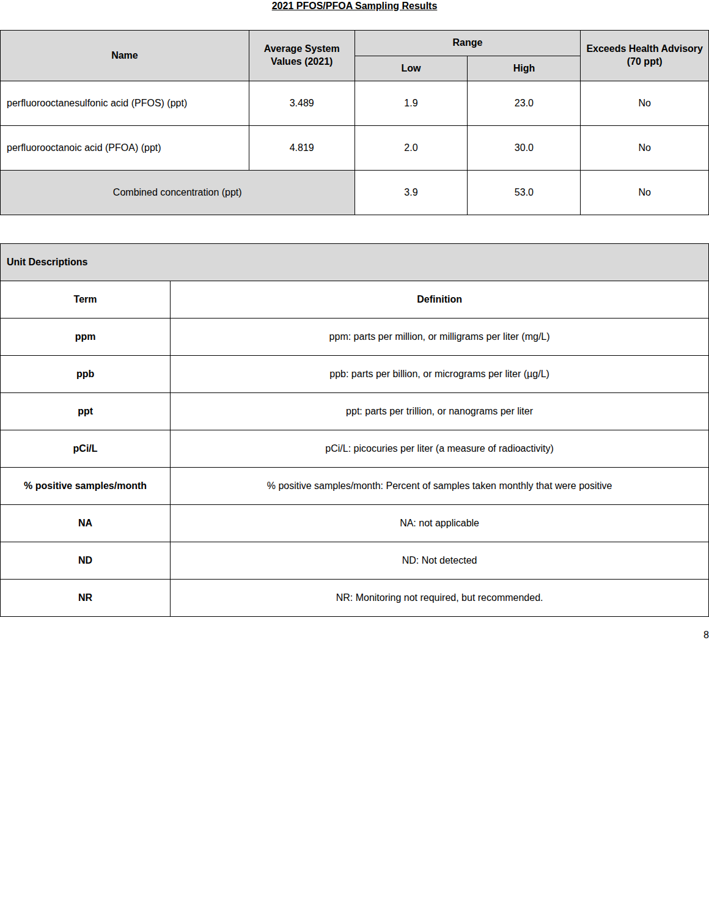2021 PFOS/PFOA Sampling Results
| Name | Average System Values (2021) | Range | Exceeds Health Advisory (70 ppt) |
| --- | --- | --- | --- |
| Low | High |
| perfluorooctanesulfonic acid (PFOS) (ppt) | 3.489 | 1.9 | 23.0 | No |
| perfluorooctanoic acid (PFOA) (ppt) | 4.819 | 2.0 | 30.0 | No |
| Combined concentration (ppt) | 3.9 | 53.0 | No |
| Unit Descriptions |
| Term | Definition |
| ppm | ppm: parts per million, or milligrams per liter (mg/L) |
| ppb | ppb: parts per billion, or micrograms per liter (µg/L) |
| ppt | ppt: parts per trillion, or nanograms per liter |
| pCi/L | pCi/L: picocuries per liter (a measure of radioactivity) |
| % positive samples/month | % positive samples/month: Percent of samples taken monthly that were positive |
| NA | NA: not applicable |
| ND | ND: Not detected |
| NR | NR: Monitoring not required, but recommended. |
8